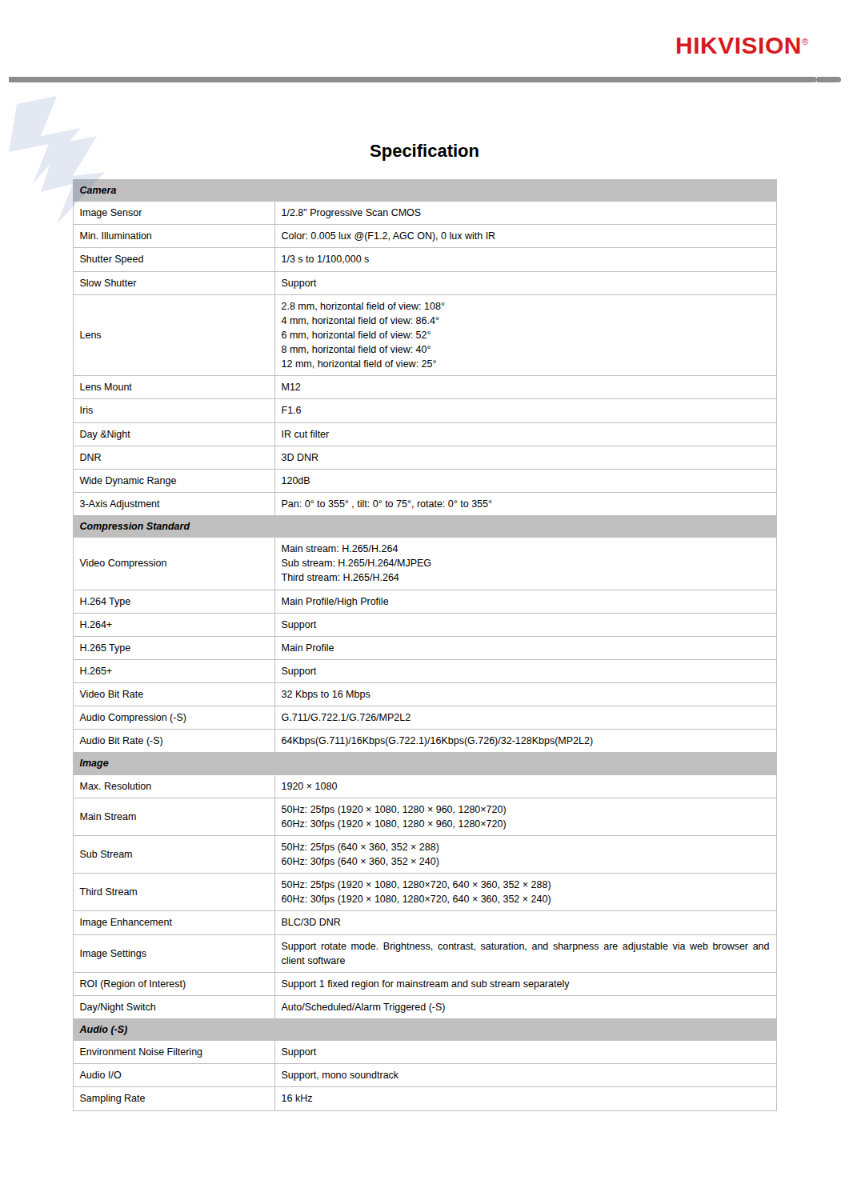HIKVISION®
Specification
| Camera |
| Image Sensor | 1/2.8" Progressive Scan CMOS |
| Min. Illumination | Color: 0.005 lux @(F1.2, AGC ON), 0 lux with IR |
| Shutter Speed | 1/3 s to 1/100,000 s |
| Slow Shutter | Support |
| Lens | 2.8 mm, horizontal field of view: 108° 4 mm, horizontal field of view: 86.4° 6 mm, horizontal field of view: 52° 8 mm, horizontal field of view: 40° 12 mm, horizontal field of view: 25° |
| Lens Mount | M12 |
| Iris | F1.6 |
| Day &Night | IR cut filter |
| DNR | 3D DNR |
| Wide Dynamic Range | 120dB |
| 3-Axis Adjustment | Pan: 0° to 355° , tilt: 0° to 75°, rotate: 0° to 355° |
| Compression Standard |
| Video Compression | Main stream: H.265/H.264 Sub stream: H.265/H.264/MJPEG Third stream: H.265/H.264 |
| H.264 Type | Main Profile/High Profile |
| H.264+ | Support |
| H.265 Type | Main Profile |
| H.265+ | Support |
| Video Bit Rate | 32 Kbps to 16 Mbps |
| Audio Compression (-S) | G.711/G.722.1/G.726/MP2L2 |
| Audio Bit Rate (-S) | 64Kbps(G.711)/16Kbps(G.722.1)/16Kbps(G.726)/32-128Kbps(MP2L2) |
| Image |
| Max. Resolution | 1920 × 1080 |
| Main Stream | 50Hz: 25fps (1920 × 1080, 1280 × 960, 1280×720) 60Hz: 30fps (1920 × 1080, 1280 × 960, 1280×720) |
| Sub Stream | 50Hz: 25fps (640 × 360, 352 × 288) 60Hz: 30fps (640 × 360, 352 × 240) |
| Third Stream | 50Hz: 25fps (1920 × 1080, 1280×720, 640 × 360, 352 × 288) 60Hz: 30fps (1920 × 1080, 1280×720, 640 × 360, 352 × 240) |
| Image Enhancement | BLC/3D DNR |
| Image Settings | Support rotate mode. Brightness, contrast, saturation, and sharpness are adjustable via web browser and client software |
| ROI (Region of Interest) | Support 1 fixed region for mainstream and sub stream separately |
| Day/Night Switch | Auto/Scheduled/Alarm Triggered (-S) |
| Audio (-S) |
| Environment Noise Filtering | Support |
| Audio I/O | Support, mono soundtrack |
| Sampling Rate | 16 kHz |